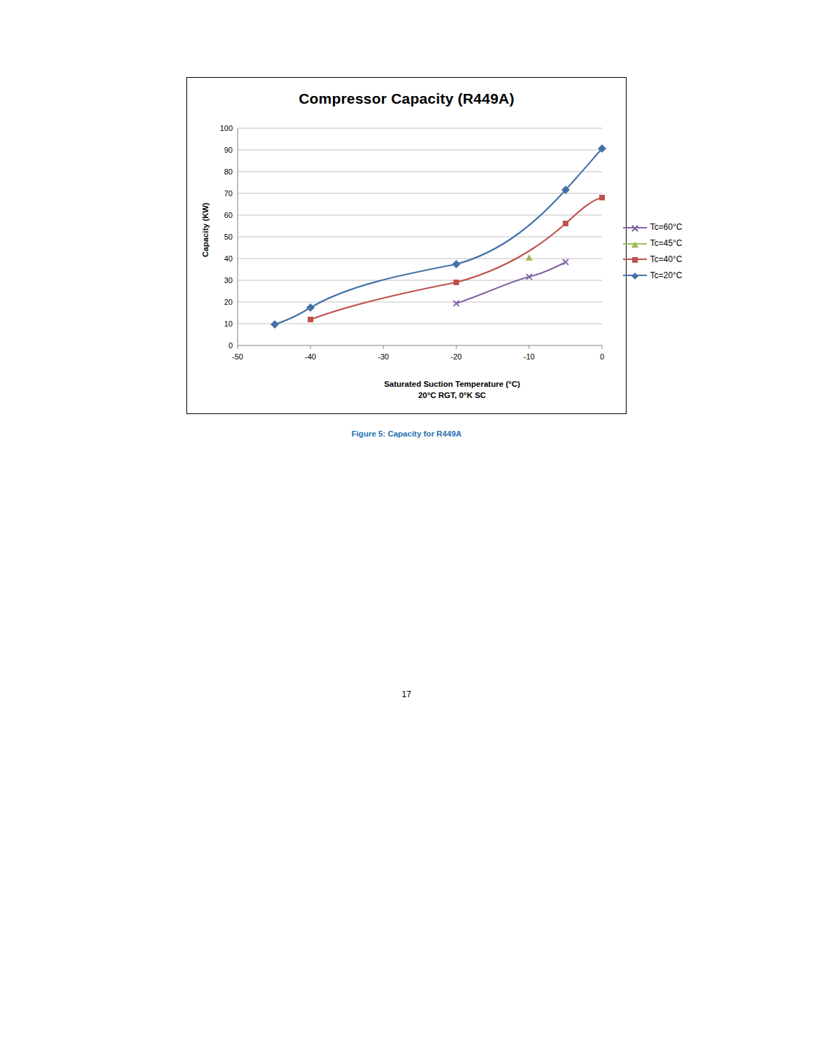Compressor Capacity (R449A)
Capacity (KW)
Plot geometry: x: -50 .. 0 -> px 40 .. 560 y: 0 .. 100 -> px 330 .. 20 0 10 20 30 40 50 60 70 80 90 100 -50 -40 -30 -20 -10 0
Tc=60°C
Tc=45°C
Tc=40°C
Tc=20°C
Saturated Suction Temperature (°C)
20°C RGT, 0°K SC
Figure 5: Capacity for R449A
17